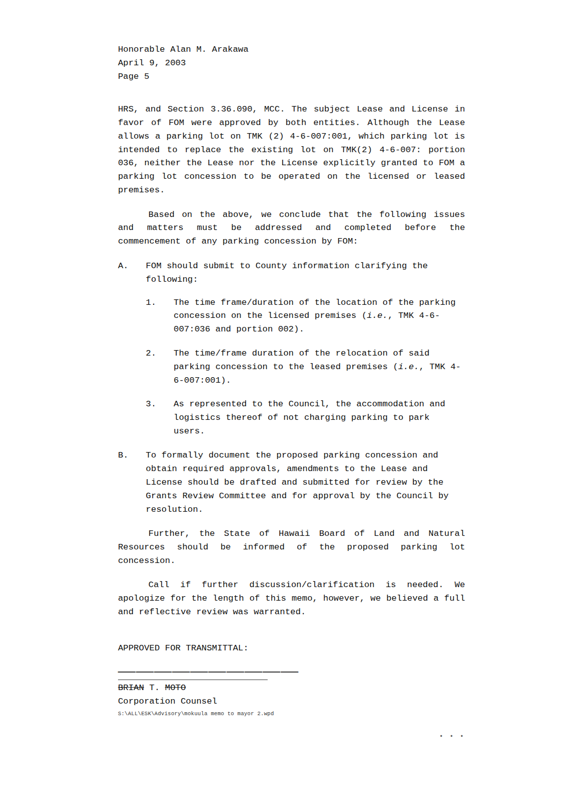Honorable Alan M. Arakawa
April 9, 2003
Page 5
HRS, and Section 3.36.090, MCC. The subject Lease and License in favor of FOM were approved by both entities. Although the Lease allows a parking lot on TMK (2) 4-6-007:001, which parking lot is intended to replace the existing lot on TMK(2) 4-6-007: portion 036, neither the Lease nor the License explicitly granted to FOM a parking lot concession to be operated on the licensed or leased premises.
Based on the above, we conclude that the following issues and matters must be addressed and completed before the commencement of any parking concession by FOM:
A. FOM should submit to County information clarifying the following:
1. The time frame/duration of the location of the parking concession on the licensed premises (i.e., TMK 4-6-007:036 and portion 002).
2. The time/frame duration of the relocation of said parking concession to the leased premises (i.e., TMK 4-6-007:001).
3. As represented to the Council, the accommodation and logistics thereof of not charging parking to park users.
B. To formally document the proposed parking concession and obtain required approvals, amendments to the Lease and License should be drafted and submitted for review by the Grants Review Committee and for approval by the Council by resolution.
Further, the State of Hawaii Board of Land and Natural Resources should be informed of the proposed parking lot concession.
Call if further discussion/clarification is needed. We apologize for the length of this memo, however, we believed a full and reflective review was warranted.
APPROVED FOR TRANSMITTAL:
——————————
BRIAN T. MOTO
Corporation Counsel
S:\ALL\ESK\Advisory\mokuula memo to mayor 2.wpd
• • •